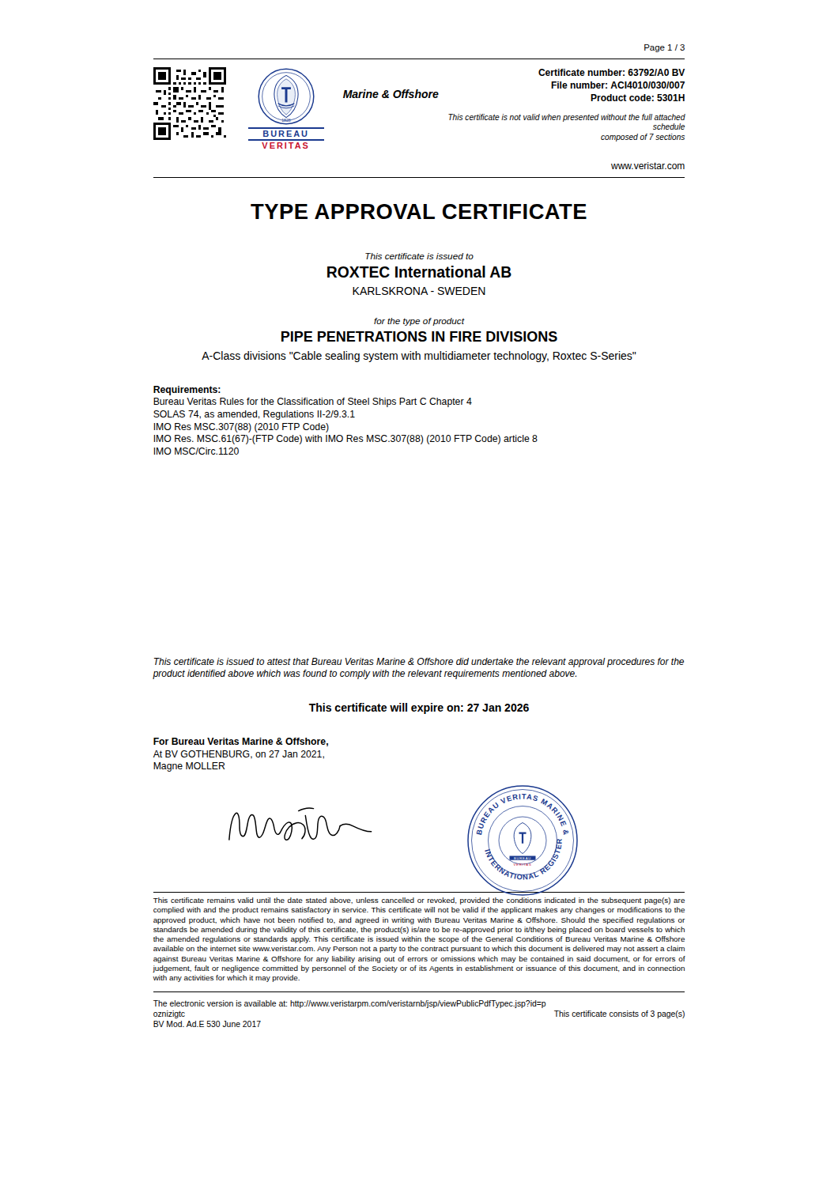Page 1 / 3
1828
BUREAU
VERITAS
Marine & Offshore
Certificate number: 63792/A0 BV
File number: ACI4010/030/007
Product code: 5301H
This certificate is not valid when presented without the full attached schedule
composed of 7 sections
www.veristar.com
TYPE APPROVAL CERTIFICATE
This certificate is issued to
ROXTEC International AB
KARLSKRONA - SWEDEN
for the type of product
PIPE PENETRATIONS IN FIRE DIVISIONS
A-Class divisions "Cable sealing system with multidiameter technology, Roxtec S-Series"
Requirements:
Bureau Veritas Rules for the Classification of Steel Ships Part C Chapter 4
SOLAS 74, as amended, Regulations II-2/9.3.1
IMO Res MSC.307(88) (2010 FTP Code)
IMO Res. MSC.61(67)-(FTP Code) with IMO Res MSC.307(88) (2010 FTP Code) article 8
IMO MSC/Circ.1120
This certificate is issued to attest that Bureau Veritas Marine & Offshore did undertake the relevant approval procedures for the product identified above which was found to comply with the relevant requirements mentioned above.
This certificate will expire on: 27 Jan 2026
For Bureau Veritas Marine & Offshore,
At BV GOTHENBURG, on 27 Jan 2021,
Magne MOLLER
BUREAU VERITAS MARINE & OFFSHORE INTERNATIONAL REGISTER BUREAU VERITAS
This certificate remains valid until the date stated above, unless cancelled or revoked, provided the conditions indicated in the subsequent page(s) are complied with and the product remains satisfactory in service. This certificate will not be valid if the applicant makes any changes or modifications to the approved product, which have not been notified to, and agreed in writing with Bureau Veritas Marine & Offshore. Should the specified regulations or standards be amended during the validity of this certificate, the product(s) is/are to be re-approved prior to it/they being placed on board vessels to which the amended regulations or standards apply. This certificate is issued within the scope of the General Conditions of Bureau Veritas Marine & Offshore available on the internet site www.veristar.com. Any Person not a party to the contract pursuant to which this document is delivered may not assert a claim against Bureau Veritas Marine & Offshore for any liability arising out of errors or omissions which may be contained in said document, or for errors of judgement, fault or negligence committed by personnel of the Society or of its Agents in establishment or issuance of this document, and in connection with any activities for which it may provide.
The electronic version is available at: http://www.veristarpm.com/veristarnb/jsp/viewPublicPdfTypec.jsp?id=poznizigtc
BV Mod. Ad.E 530 June 2017
This certificate consists of 3 page(s)